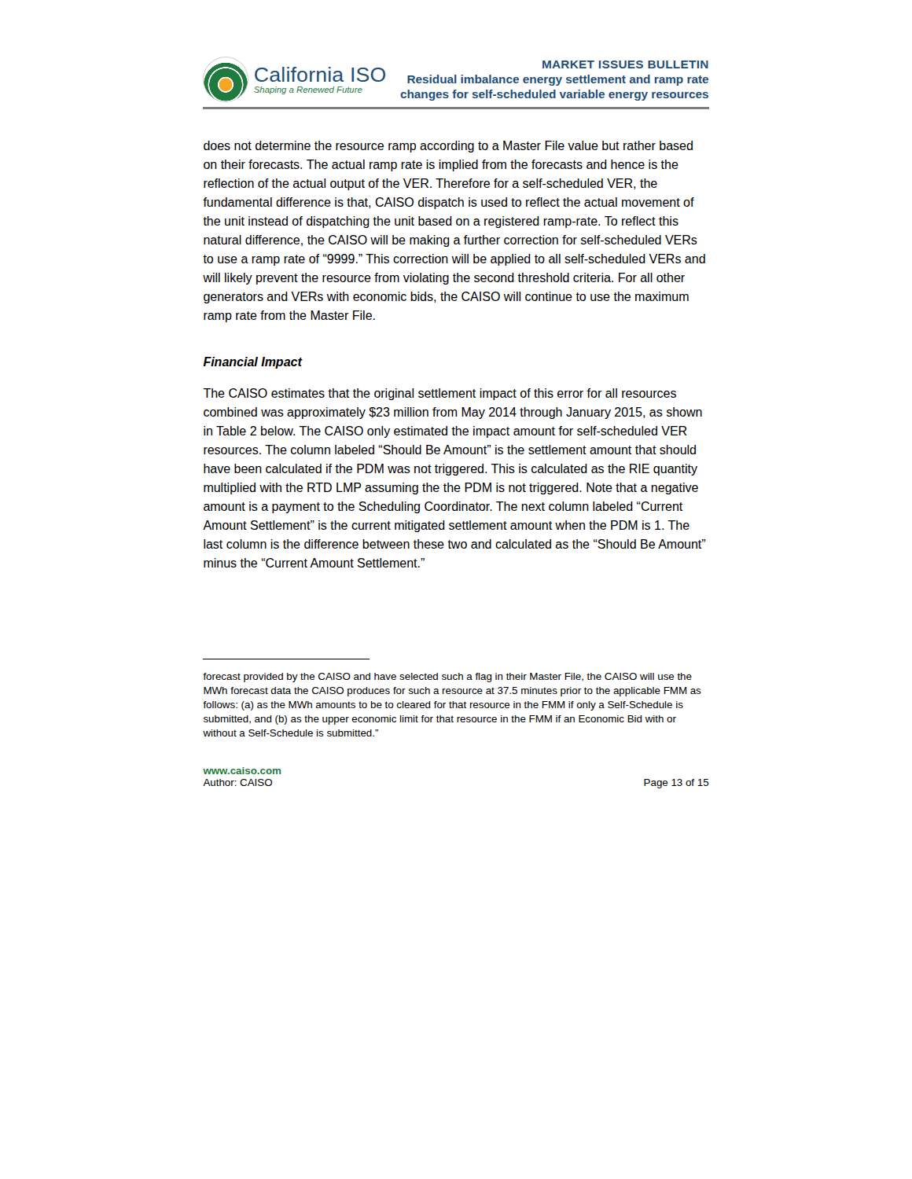California ISO
Shaping a Renewed Future
MARKET ISSUES BULLETIN
Residual imbalance energy settlement and ramp rate
changes for self-scheduled variable energy resources
does not determine the resource ramp according to a Master File value but rather based on their forecasts. The actual ramp rate is implied from the forecasts and hence is the reflection of the actual output of the VER. Therefore for a self-scheduled VER, the fundamental difference is that, CAISO dispatch is used to reflect the actual movement of the unit instead of dispatching the unit based on a registered ramp-rate. To reflect this natural difference, the CAISO will be making a further correction for self-scheduled VERs to use a ramp rate of “9999.” This correction will be applied to all self-scheduled VERs and will likely prevent the resource from violating the second threshold criteria. For all other generators and VERs with economic bids, the CAISO will continue to use the maximum ramp rate from the Master File.
Financial Impact
The CAISO estimates that the original settlement impact of this error for all resources combined was approximately $23 million from May 2014 through January 2015, as shown in Table 2 below. The CAISO only estimated the impact amount for self-scheduled VER resources. The column labeled “Should Be Amount” is the settlement amount that should have been calculated if the PDM was not triggered. This is calculated as the RIE quantity multiplied with the RTD LMP assuming the the PDM is not triggered. Note that a negative amount is a payment to the Scheduling Coordinator. The next column labeled “Current Amount Settlement” is the current mitigated settlement amount when the PDM is 1. The last column is the difference between these two and calculated as the “Should Be Amount” minus the “Current Amount Settlement.”
forecast provided by the CAISO and have selected such a flag in their Master File, the CAISO will use the MWh forecast data the CAISO produces for such a resource at 37.5 minutes prior to the applicable FMM as follows: (a) as the MWh amounts to be to cleared for that resource in the FMM if only a Self-Schedule is submitted, and (b) as the upper economic limit for that resource in the FMM if an Economic Bid with or without a Self-Schedule is submitted.”
www.caiso.com
Author: CAISO
Page 13 of 15